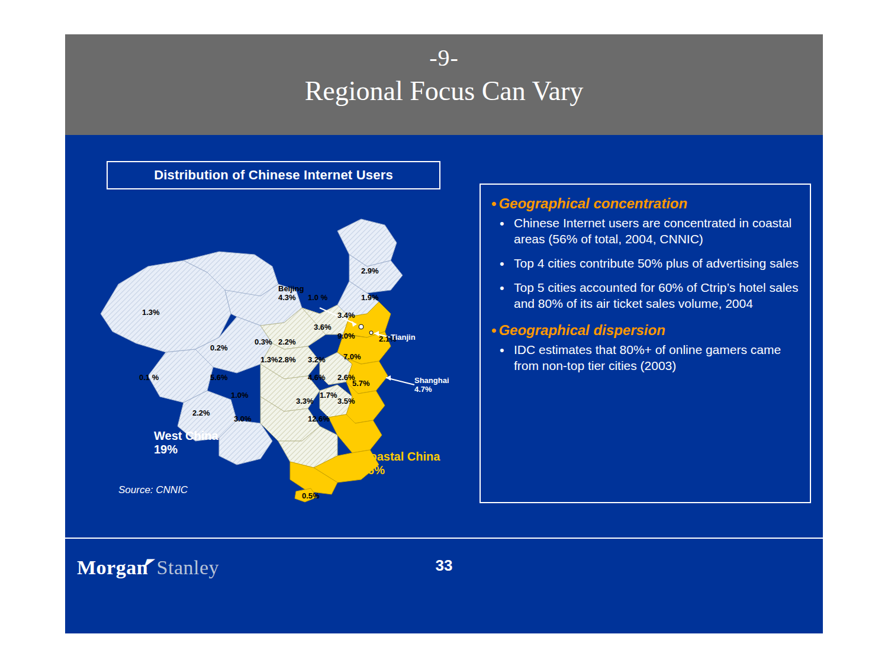-9-
Regional Focus Can Vary
Distribution of Chinese Internet Users
1.3% 0.2% 0.1 % 0.3% 1.3% 2.2% 3.0% 1.0% 5.6% 2.8% 2.2% 3.2% 4.6% 3.3% 1.7% 12.6% 2.6% 3.5% 5.7% 7.0% 9.0% 3.6% 3.4% 1.9% 2.9% 1.0 % 2.1% 0.5% Beijing
4.3% Tianjin Shanghai
4.7% West China
19% Coastal China
56%
Source: CNNIC
•Geographical concentration
Chinese Internet users are concentrated in coastal areas (56% of total, 2004, CNNIC)
Top 4 cities contribute 50% plus of advertising sales
Top 5 cities accounted for 60% of Ctrip’s hotel sales and 80% of its air ticket sales volume, 2004
•Geographical dispersion
IDC estimates that 80%+ of online gamers came from non-top tier cities (2003)
Morgan◤Stanley
33